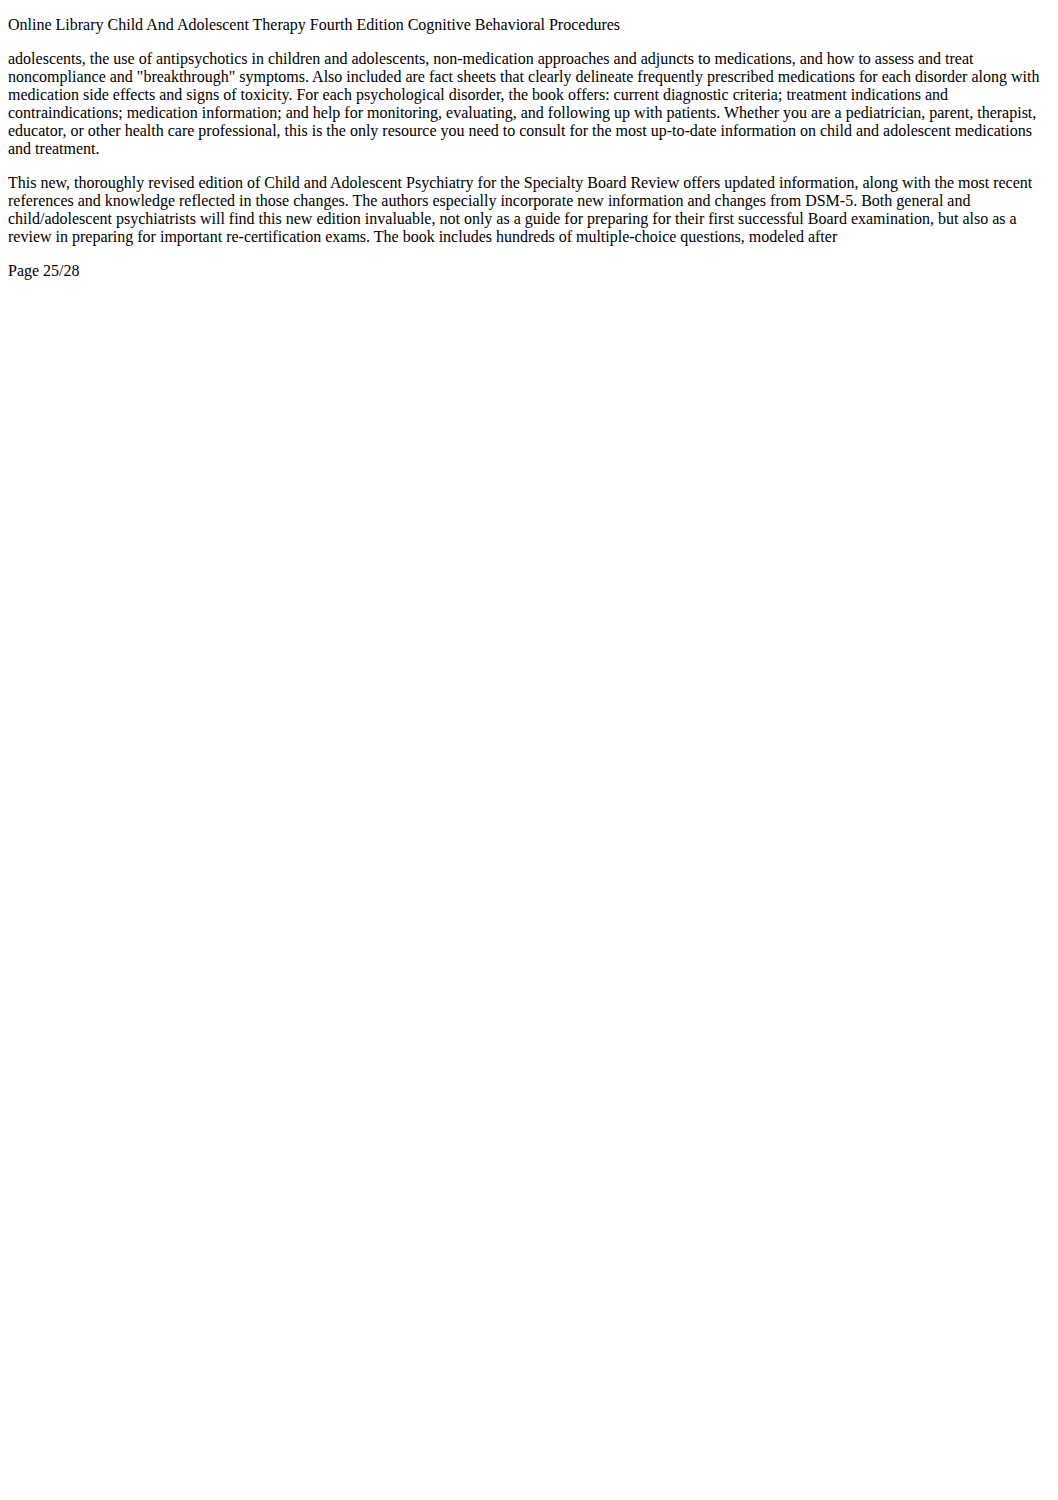Online Library Child And Adolescent Therapy Fourth Edition Cognitive Behavioral Procedures
adolescents, the use of antipsychotics in children and adolescents, non-medication approaches and adjuncts to medications, and how to assess and treat noncompliance and "breakthrough" symptoms. Also included are fact sheets that clearly delineate frequently prescribed medications for each disorder along with medication side effects and signs of toxicity. For each psychological disorder, the book offers: current diagnostic criteria; treatment indications and contraindications; medication information; and help for monitoring, evaluating, and following up with patients. Whether you are a pediatrician, parent, therapist, educator, or other health care professional, this is the only resource you need to consult for the most up-to-date information on child and adolescent medications and treatment.
This new, thoroughly revised edition of Child and Adolescent Psychiatry for the Specialty Board Review offers updated information, along with the most recent references and knowledge reflected in those changes. The authors especially incorporate new information and changes from DSM-5. Both general and child/adolescent psychiatrists will find this new edition invaluable, not only as a guide for preparing for their first successful Board examination, but also as a review in preparing for important re-certification exams. The book includes hundreds of multiple-choice questions, modeled after
Page 25/28